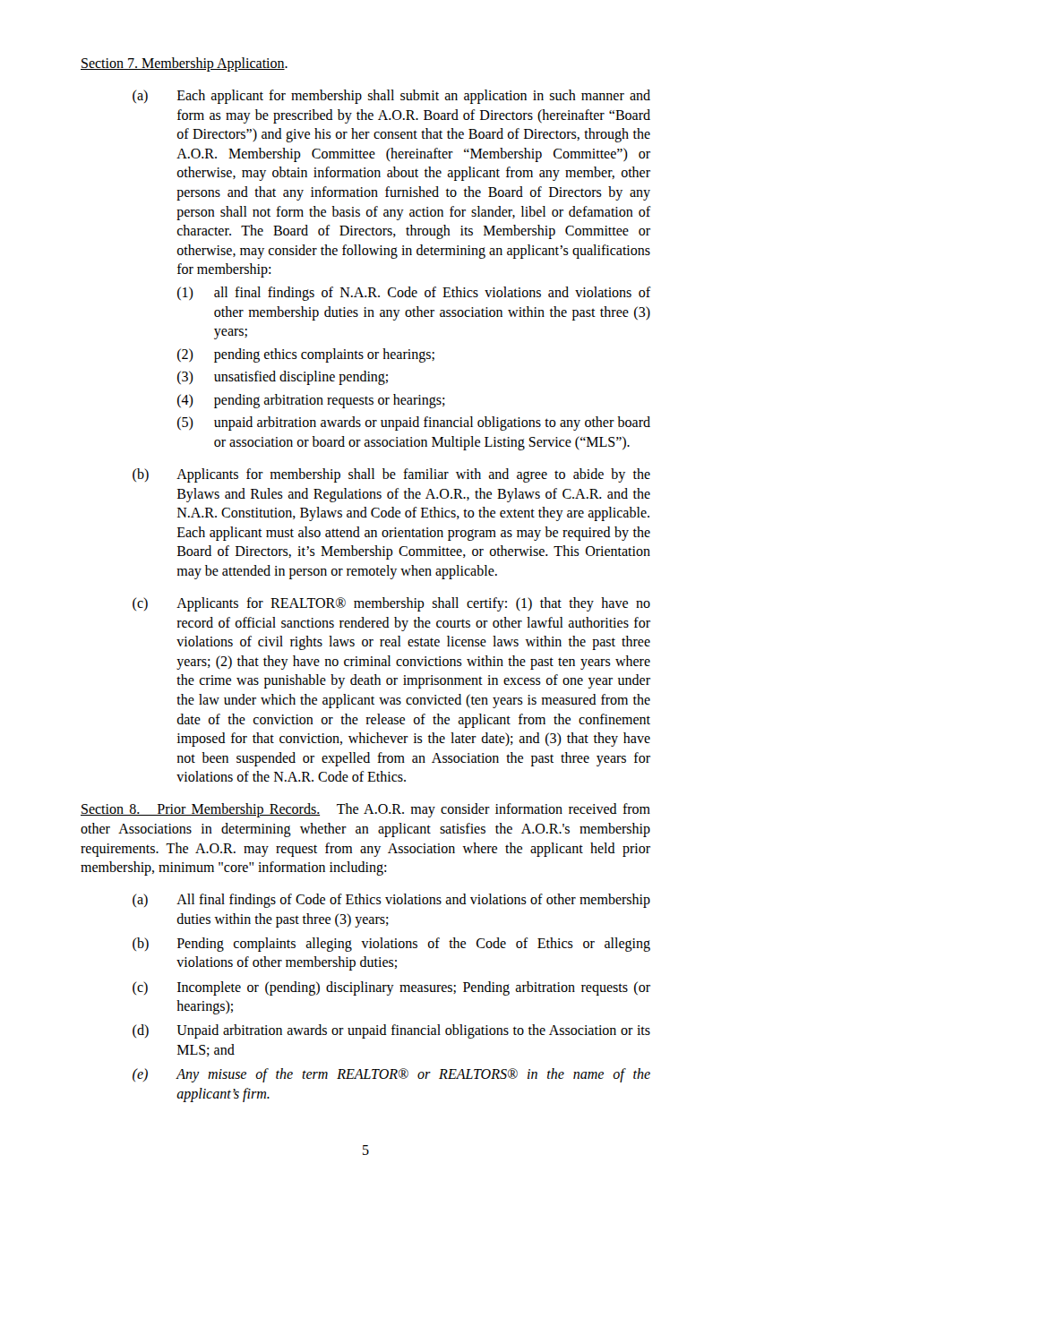Section 7. Membership Application.
(a)
Each applicant for membership shall submit an application in such manner and form as may be prescribed by the A.O.R. Board of Directors (hereinafter “Board of Directors”) and give his or her consent that the Board of Directors, through the A.O.R. Membership Committee (hereinafter “Membership Committee”) or otherwise, may obtain information about the applicant from any member, other persons and that any information furnished to the Board of Directors by any person shall not form the basis of any action for slander, libel or defamation of character. The Board of Directors, through its Membership Committee or otherwise, may consider the following in determining an applicant’s qualifications for membership:
(1)
all final findings of N.A.R. Code of Ethics violations and violations of other membership duties in any other association within the past three (3) years;
(2)
pending ethics complaints or hearings;
(3)
unsatisfied discipline pending;
(4)
pending arbitration requests or hearings;
(5)
unpaid arbitration awards or unpaid financial obligations to any other board or association or board or association Multiple Listing Service (“MLS”).
(b)
Applicants for membership shall be familiar with and agree to abide by the Bylaws and Rules and Regulations of the A.O.R., the Bylaws of C.A.R. and the N.A.R. Constitution, Bylaws and Code of Ethics, to the extent they are applicable. Each applicant must also attend an orientation program as may be required by the Board of Directors, it’s Membership Committee, or otherwise. This Orientation may be attended in person or remotely when applicable.
(c)
Applicants for REALTOR® membership shall certify: (1) that they have no record of official sanctions rendered by the courts or other lawful authorities for violations of civil rights laws or real estate license laws within the past three years; (2) that they have no criminal convictions within the past ten years where the crime was punishable by death or imprisonment in excess of one year under the law under which the applicant was convicted (ten years is measured from the date of the conviction or the release of the applicant from the confinement imposed for that conviction, whichever is the later date); and (3) that they have not been suspended or expelled from an Association the past three years for violations of the N.A.R. Code of Ethics.
Section 8. Prior Membership Records. The A.O.R. may consider information received from other Associations in determining whether an applicant satisfies the A.O.R.'s membership requirements. The A.O.R. may request from any Association where the applicant held prior membership, minimum "core" information including:
(a)
All final findings of Code of Ethics violations and violations of other membership duties within the past three (3) years;
(b)
Pending complaints alleging violations of the Code of Ethics or alleging violations of other membership duties;
(c)
Incomplete or (pending) disciplinary measures; Pending arbitration requests (or hearings);
(d)
Unpaid arbitration awards or unpaid financial obligations to the Association or its MLS; and
(e)
Any misuse of the term REALTOR® or REALTORS® in the name of the applicant’s firm.
5